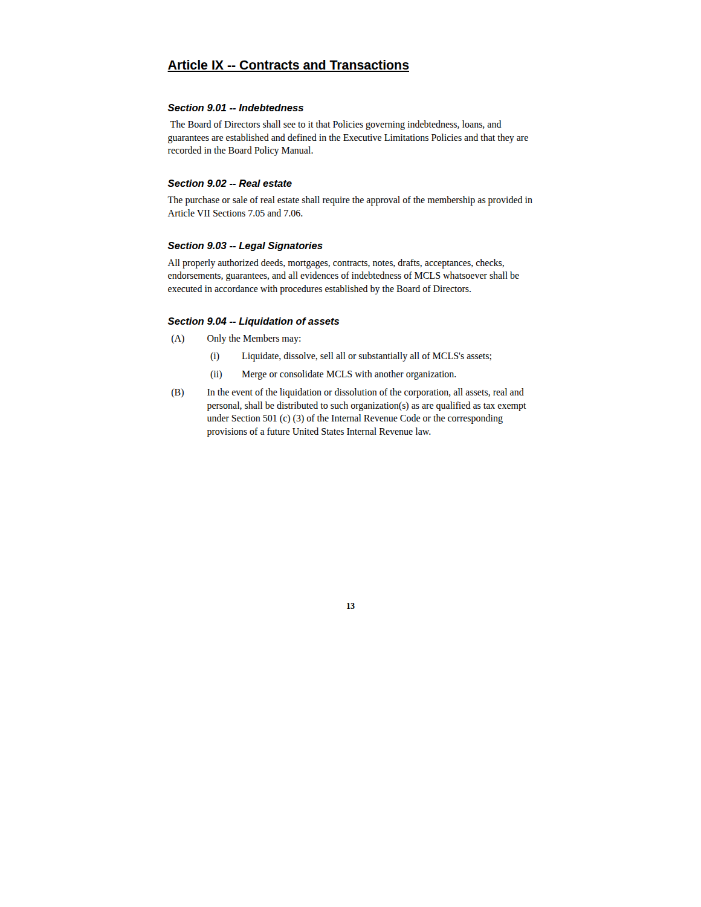Article IX -- Contracts and Transactions
Section 9.01 -- Indebtedness
The Board of Directors shall see to it that Policies governing indebtedness, loans, and guarantees are established and defined in the Executive Limitations Policies and that they are recorded in the Board Policy Manual.
Section 9.02 -- Real estate
The purchase or sale of real estate shall require the approval of the membership as provided in Article VII Sections 7.05 and 7.06.
Section 9.03 -- Legal Signatories
All properly authorized deeds, mortgages, contracts, notes, drafts, acceptances, checks, endorsements, guarantees, and all evidences of indebtedness of MCLS whatsoever shall be executed in accordance with procedures established by the Board of Directors.
Section 9.04 -- Liquidation of assets
(A) Only the Members may:
(i) Liquidate, dissolve, sell all or substantially all of MCLS's assets;
(ii) Merge or consolidate MCLS with another organization.
(B) In the event of the liquidation or dissolution of the corporation, all assets, real and personal, shall be distributed to such organization(s) as are qualified as tax exempt under Section 501 (c) (3) of the Internal Revenue Code or the corresponding provisions of a future United States Internal Revenue law.
13